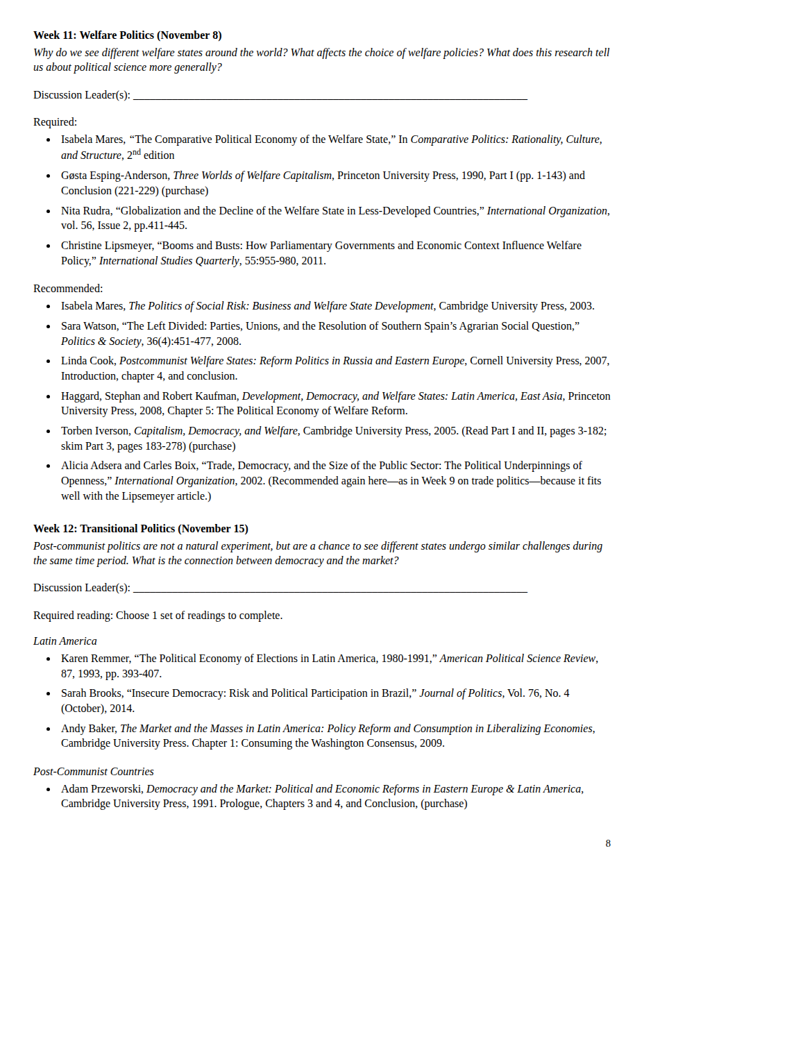Week 11: Welfare Politics (November 8)
Why do we see different welfare states around the world? What affects the choice of welfare policies? What does this research tell us about political science more generally?
Discussion Leader(s): _______________________________________________________________________
Required:
Isabela Mares, “The Comparative Political Economy of the Welfare State,” In Comparative Politics: Rationality, Culture, and Structure, 2nd edition
Gøsta Esping-Anderson, Three Worlds of Welfare Capitalism, Princeton University Press, 1990, Part I (pp. 1-143) and Conclusion (221-229) (purchase)
Nita Rudra, “Globalization and the Decline of the Welfare State in Less-Developed Countries,” International Organization, vol. 56, Issue 2, pp.411-445.
Christine Lipsmeyer, “Booms and Busts: How Parliamentary Governments and Economic Context Influence Welfare Policy,” International Studies Quarterly, 55:955-980, 2011.
Recommended:
Isabela Mares, The Politics of Social Risk: Business and Welfare State Development, Cambridge University Press, 2003.
Sara Watson, “The Left Divided: Parties, Unions, and the Resolution of Southern Spain’s Agrarian Social Question,” Politics & Society, 36(4):451-477, 2008.
Linda Cook, Postcommunist Welfare States: Reform Politics in Russia and Eastern Europe, Cornell University Press, 2007, Introduction, chapter 4, and conclusion.
Haggard, Stephan and Robert Kaufman, Development, Democracy, and Welfare States: Latin America, East Asia, Princeton University Press, 2008, Chapter 5: The Political Economy of Welfare Reform.
Torben Iverson, Capitalism, Democracy, and Welfare, Cambridge University Press, 2005. (Read Part I and II, pages 3-182; skim Part 3, pages 183-278) (purchase)
Alicia Adsera and Carles Boix, “Trade, Democracy, and the Size of the Public Sector: The Political Underpinnings of Openness,” International Organization, 2002. (Recommended again here—as in Week 9 on trade politics—because it fits well with the Lipsemeyer article.)
Week 12: Transitional Politics (November 15)
Post-communist politics are not a natural experiment, but are a chance to see different states undergo similar challenges during the same time period. What is the connection between democracy and the market?
Discussion Leader(s): _______________________________________________________________________
Required reading: Choose 1 set of readings to complete.
Latin America
Karen Remmer, “The Political Economy of Elections in Latin America, 1980-1991,” American Political Science Review, 87, 1993, pp. 393-407.
Sarah Brooks, “Insecure Democracy: Risk and Political Participation in Brazil,” Journal of Politics, Vol. 76, No. 4 (October), 2014.
Andy Baker, The Market and the Masses in Latin America: Policy Reform and Consumption in Liberalizing Economies, Cambridge University Press. Chapter 1: Consuming the Washington Consensus, 2009.
Post-Communist Countries
Adam Przeworski, Democracy and the Market: Political and Economic Reforms in Eastern Europe & Latin America, Cambridge University Press, 1991. Prologue, Chapters 3 and 4, and Conclusion, (purchase)
8